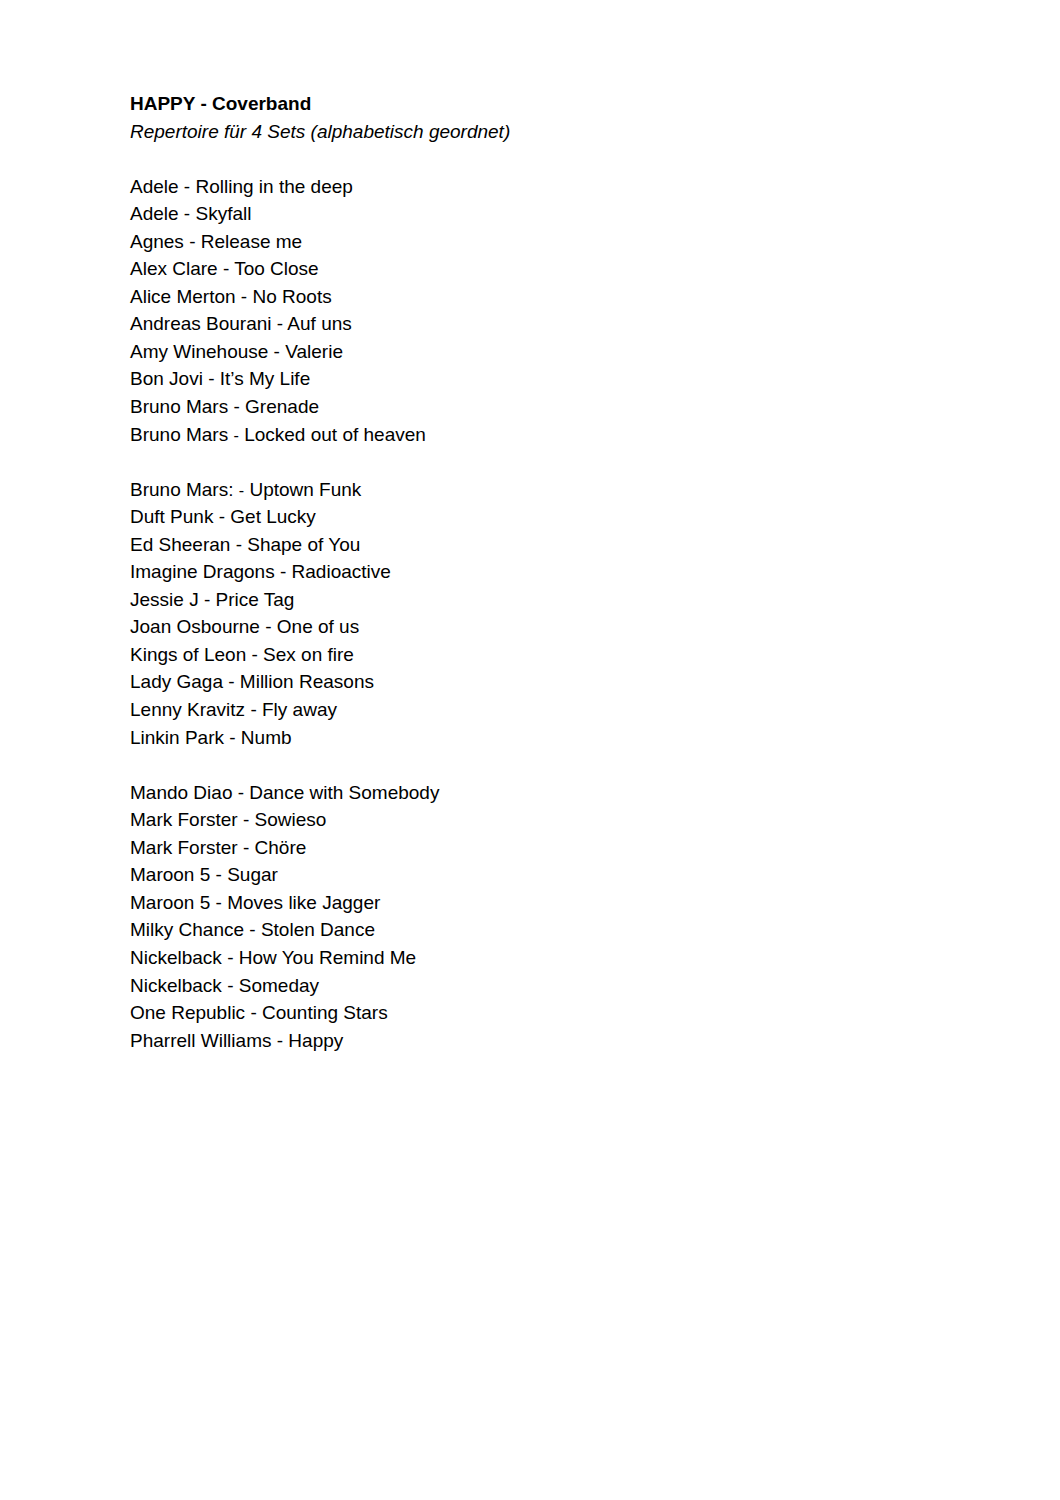HAPPY - Coverband
Repertoire für 4 Sets (alphabetisch geordnet)
Adele - Rolling in the deep
Adele - Skyfall
Agnes - Release me
Alex Clare - Too Close
Alice Merton - No Roots
Andreas Bourani - Auf uns
Amy Winehouse - Valerie
Bon Jovi - It’s My Life
Bruno Mars - Grenade
Bruno Mars - Locked out of heaven
Bruno Mars: - Uptown Funk
Duft Punk - Get Lucky
Ed Sheeran - Shape of You
Imagine Dragons - Radioactive
Jessie J - Price Tag
Joan Osbourne - One of us
Kings of Leon - Sex on fire
Lady Gaga - Million Reasons
Lenny Kravitz - Fly away
Linkin Park - Numb
Mando Diao - Dance with Somebody
Mark Forster - Sowieso
Mark Forster - Chöre
Maroon 5 - Sugar
Maroon 5 - Moves like Jagger
Milky Chance - Stolen Dance
Nickelback - How You Remind Me
Nickelback - Someday
One Republic - Counting Stars
Pharrell Williams - Happy